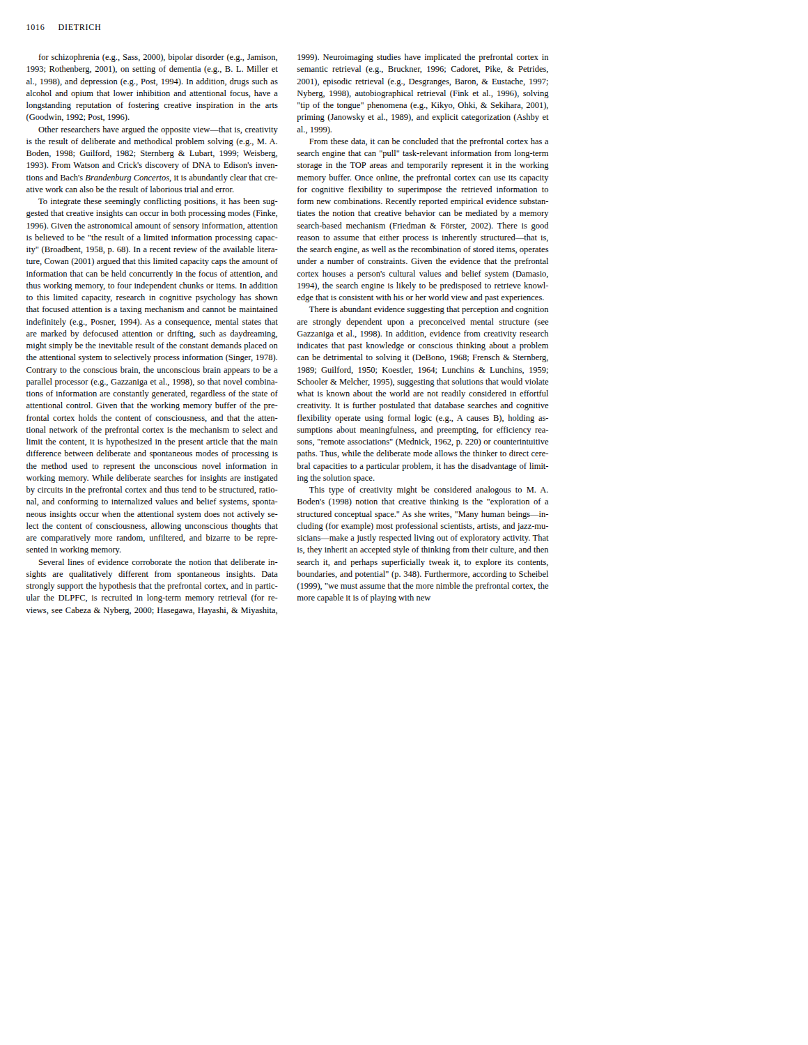1016 Dietrich
for schizophrenia (e.g., Sass, 2000), bipolar disorder (e.g., Jamison, 1993; Rothenberg, 2001), on setting of dementia (e.g., B. L. Miller et al., 1998), and depression (e.g., Post, 1994). In addition, drugs such as alcohol and opium that lower inhibition and attentional focus, have a longstanding reputation of fostering creative inspiration in the arts (Goodwin, 1992; Post, 1996).
Other researchers have argued the opposite view—that is, creativity is the result of deliberate and methodical problem solving (e.g., M. A. Boden, 1998; Guilford, 1982; Sternberg & Lubart, 1999; Weisberg, 1993). From Watson and Crick's discovery of DNA to Edison's inventions and Bach's Brandenburg Concertos, it is abundantly clear that creative work can also be the result of laborious trial and error.
To integrate these seemingly conflicting positions, it has been suggested that creative insights can occur in both processing modes (Finke, 1996). Given the astronomical amount of sensory information, attention is believed to be "the result of a limited information processing capacity" (Broadbent, 1958, p. 68). In a recent review of the available literature, Cowan (2001) argued that this limited capacity caps the amount of information that can be held concurrently in the focus of attention, and thus working memory, to four independent chunks or items. In addition to this limited capacity, research in cognitive psychology has shown that focused attention is a taxing mechanism and cannot be maintained indefinitely (e.g., Posner, 1994). As a consequence, mental states that are marked by defocused attention or drifting, such as daydreaming, might simply be the inevitable result of the constant demands placed on the attentional system to selectively process information (Singer, 1978). Contrary to the conscious brain, the unconscious brain appears to be a parallel processor (e.g., Gazzaniga et al., 1998), so that novel combinations of information are constantly generated, regardless of the state of attentional control. Given that the working memory buffer of the prefrontal cortex holds the content of consciousness, and that the attentional network of the prefrontal cortex is the mechanism to select and limit the content, it is hypothesized in the present article that the main difference between deliberate and spontaneous modes of processing is the method used to represent the unconscious novel information in working memory. While deliberate searches for insights are instigated by circuits in the prefrontal cortex and thus tend to be structured, rational, and conforming to internalized values and belief systems, spontaneous insights occur when the attentional system does not actively select the content of consciousness, allowing unconscious thoughts that are comparatively more random, unfiltered, and bizarre to be represented in working memory.
Several lines of evidence corroborate the notion that deliberate insights are qualitatively different from spontaneous insights. Data strongly support the hypothesis that the prefrontal cortex, and in particular the DLPFC, is recruited in long-term memory retrieval (for reviews, see Cabeza & Nyberg, 2000; Hasegawa, Hayashi, & Miyashita, 1999). Neuroimaging studies have implicated the prefrontal cortex in semantic retrieval (e.g., Bruckner, 1996; Cadoret, Pike, & Petrides, 2001), episodic retrieval (e.g., Desgranges, Baron, & Eustache, 1997; Nyberg, 1998), autobiographical retrieval (Fink et al., 1996), solving "tip of the tongue" phenomena (e.g., Kikyo, Ohki, & Sekihara, 2001), priming (Janowsky et al., 1989), and explicit categorization (Ashby et al., 1999).
From these data, it can be concluded that the prefrontal cortex has a search engine that can "pull" task-relevant information from long-term storage in the TOP areas and temporarily represent it in the working memory buffer. Once online, the prefrontal cortex can use its capacity for cognitive flexibility to superimpose the retrieved information to form new combinations. Recently reported empirical evidence substantiates the notion that creative behavior can be mediated by a memory search-based mechanism (Friedman & Förster, 2002). There is good reason to assume that either process is inherently structured—that is, the search engine, as well as the recombination of stored items, operates under a number of constraints. Given the evidence that the prefrontal cortex houses a person's cultural values and belief system (Damasio, 1994), the search engine is likely to be predisposed to retrieve knowledge that is consistent with his or her world view and past experiences.
There is abundant evidence suggesting that perception and cognition are strongly dependent upon a preconceived mental structure (see Gazzaniga et al., 1998). In addition, evidence from creativity research indicates that past knowledge or conscious thinking about a problem can be detrimental to solving it (DeBono, 1968; Frensch & Sternberg, 1989; Guilford, 1950; Koestler, 1964; Lunchins & Lunchins, 1959; Schooler & Melcher, 1995), suggesting that solutions that would violate what is known about the world are not readily considered in effortful creativity. It is further postulated that database searches and cognitive flexibility operate using formal logic (e.g., A causes B), holding assumptions about meaningfulness, and preempting, for efficiency reasons, "remote associations" (Mednick, 1962, p. 220) or counterintuitive paths. Thus, while the deliberate mode allows the thinker to direct cerebral capacities to a particular problem, it has the disadvantage of limiting the solution space.
This type of creativity might be considered analogous to M. A. Boden's (1998) notion that creative thinking is the "exploration of a structured conceptual space." As she writes, "Many human beings—including (for example) most professional scientists, artists, and jazz-musicians—make a justly respected living out of exploratory activity. That is, they inherit an accepted style of thinking from their culture, and then search it, and perhaps superficially tweak it, to explore its contents, boundaries, and potential" (p. 348). Furthermore, according to Scheibel (1999), "we must assume that the more nimble the prefrontal cortex, the more capable it is of playing with new